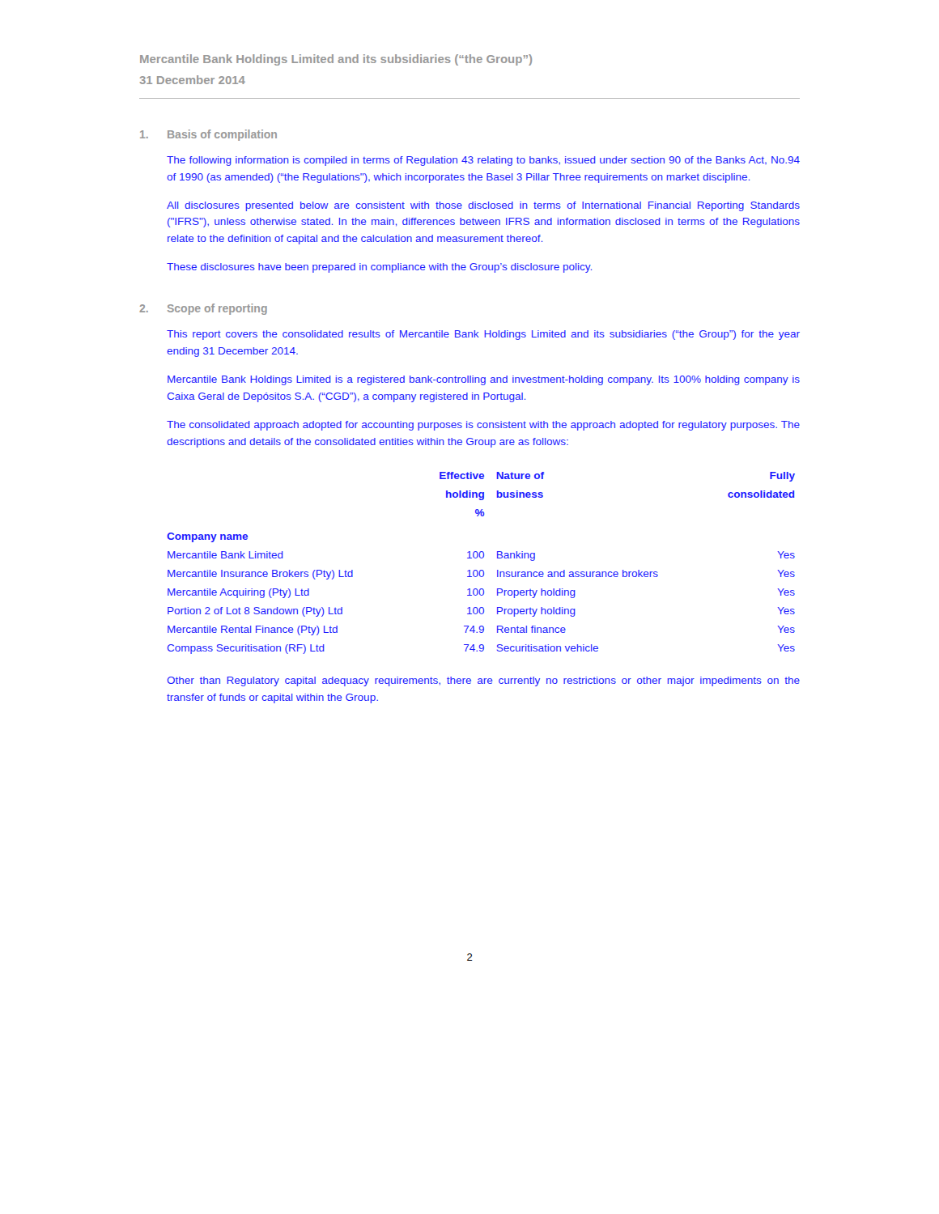Mercantile Bank Holdings Limited and its subsidiaries (“the Group”)
31 December 2014
Basis of compilation
The following information is compiled in terms of Regulation 43 relating to banks, issued under section 90 of the Banks Act, No.94 of 1990 (as amended) (“the Regulations"), which incorporates the Basel 3 Pillar Three requirements on market discipline.
All disclosures presented below are consistent with those disclosed in terms of International Financial Reporting Standards ("IFRS"), unless otherwise stated. In the main, differences between IFRS and information disclosed in terms of the Regulations relate to the definition of capital and the calculation and measurement thereof.
These disclosures have been prepared in compliance with the Group’s disclosure policy.
Scope of reporting
This report covers the consolidated results of Mercantile Bank Holdings Limited and its subsidiaries (“the Group”) for the year ending 31 December 2014.
Mercantile Bank Holdings Limited is a registered bank-controlling and investment-holding company. Its 100% holding company is Caixa Geral de Depósitos S.A. (“CGD”), a company registered in Portugal.
The consolidated approach adopted for accounting purposes is consistent with the approach adopted for regulatory purposes. The descriptions and details of the consolidated entities within the Group are as follows:
| | Effective | Nature of | Fully |
| --- | --- | --- | --- |
| | holding | business | consolidated |
| | % | | |
| Company name |
| Mercantile Bank Limited | 100 | Banking | Yes |
| Mercantile Insurance Brokers (Pty) Ltd | 100 | Insurance and assurance brokers | Yes |
| Mercantile Acquiring (Pty) Ltd | 100 | Property holding | Yes |
| Portion 2 of Lot 8 Sandown (Pty) Ltd | 100 | Property holding | Yes |
| Mercantile Rental Finance (Pty) Ltd | 74.9 | Rental finance | Yes |
| Compass Securitisation (RF) Ltd | 74.9 | Securitisation vehicle | Yes |
Other than Regulatory capital adequacy requirements, there are currently no restrictions or other major impediments on the transfer of funds or capital within the Group.
2